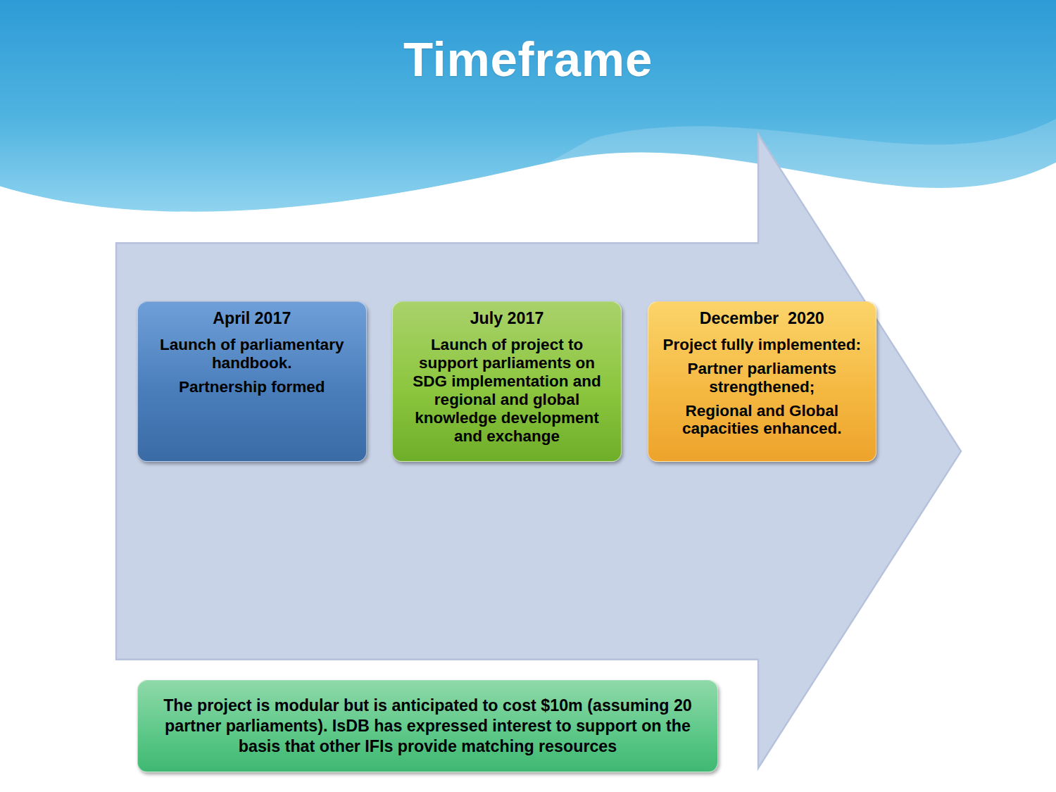Timeframe
April 2017
Launch of parliamentary handbook.
Partnership formed
July 2017
Launch of project to support parliaments on SDG implementation and regional and global knowledge development and exchange
December 2020
Project fully implemented:
Partner parliaments strengthened;
Regional and Global capacities enhanced.
The project is modular but is anticipated to cost $10m (assuming 20 partner parliaments). IsDB has expressed interest to support on the basis that other IFIs provide matching resources